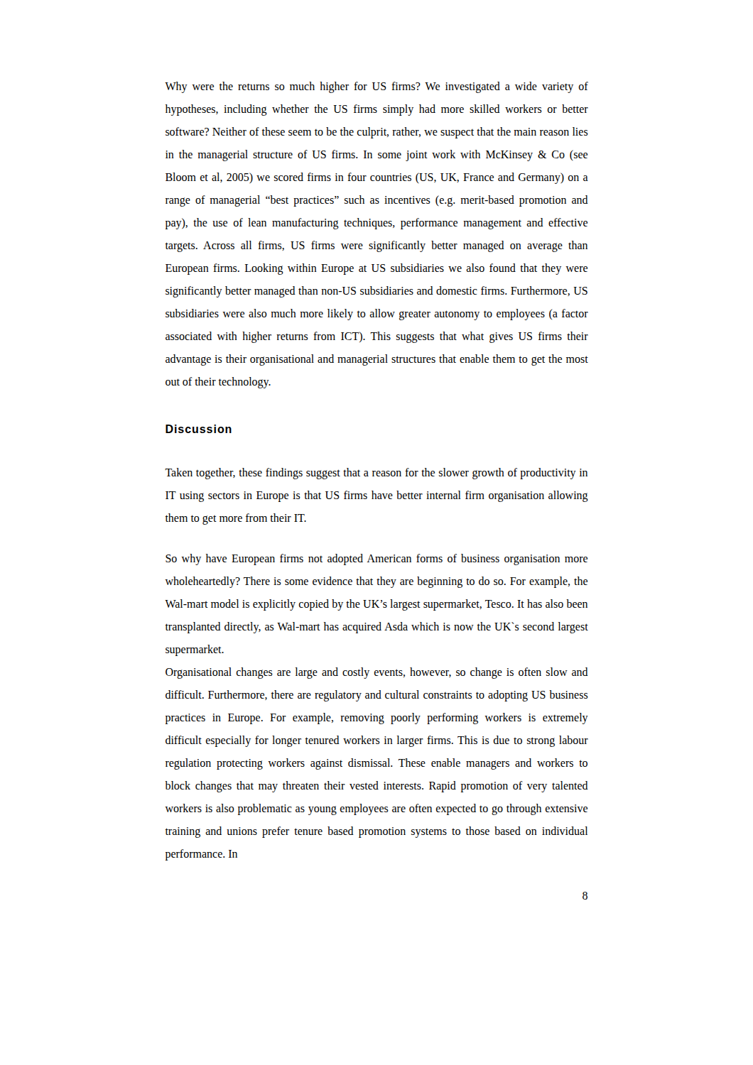Why were the returns so much higher for US firms? We investigated a wide variety of hypotheses, including whether the US firms simply had more skilled workers or better software? Neither of these seem to be the culprit, rather, we suspect that the main reason lies in the managerial structure of US firms. In some joint work with McKinsey & Co (see Bloom et al, 2005) we scored firms in four countries (US, UK, France and Germany) on a range of managerial “best practices” such as incentives (e.g. merit-based promotion and pay), the use of lean manufacturing techniques, performance management and effective targets. Across all firms, US firms were significantly better managed on average than European firms. Looking within Europe at US subsidiaries we also found that they were significantly better managed than non-US subsidiaries and domestic firms. Furthermore, US subsidiaries were also much more likely to allow greater autonomy to employees (a factor associated with higher returns from ICT). This suggests that what gives US firms their advantage is their organisational and managerial structures that enable them to get the most out of their technology.
Discussion
Taken together, these findings suggest that a reason for the slower growth of productivity in IT using sectors in Europe is that US firms have better internal firm organisation allowing them to get more from their IT.
So why have European firms not adopted American forms of business organisation more wholeheartedly? There is some evidence that they are beginning to do so. For example, the Wal-mart model is explicitly copied by the UK’s largest supermarket, Tesco. It has also been transplanted directly, as Wal-mart has acquired Asda which is now the UK`s second largest supermarket.
Organisational changes are large and costly events, however, so change is often slow and difficult. Furthermore, there are regulatory and cultural constraints to adopting US business practices in Europe. For example, removing poorly performing workers is extremely difficult especially for longer tenured workers in larger firms. This is due to strong labour regulation protecting workers against dismissal. These enable managers and workers to block changes that may threaten their vested interests. Rapid promotion of very talented workers is also problematic as young employees are often expected to go through extensive training and unions prefer tenure based promotion systems to those based on individual performance. In
8